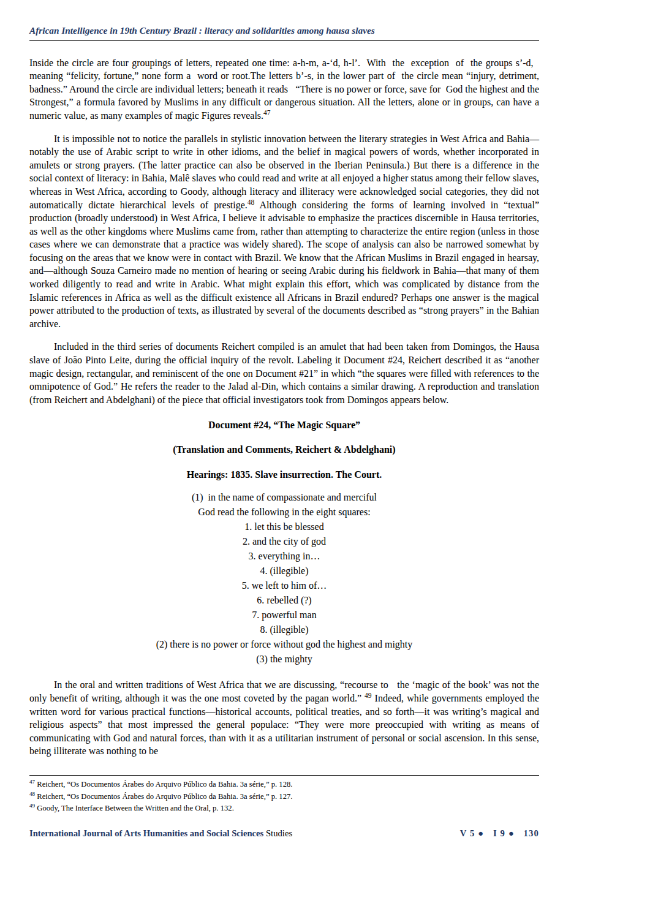African Intelligence in 19th Century Brazil : literacy and solidarities among hausa slaves
Inside the circle are four groupings of letters, repeated one time: a-h-m, a-‘d, h-l’. With the exception of the groups s’-d, meaning “felicity, fortune,” none form a word or root.The letters b’-s, in the lower part of the circle mean “injury, detriment, badness.” Around the circle are individual letters; beneath it reads “There is no power or force, save for God the highest and the Strongest,” a formula favored by Muslims in any difficult or dangerous situation. All the letters, alone or in groups, can have a numeric value, as many examples of magic Figures reveals.47
It is impossible not to notice the parallels in stylistic innovation between the literary strategies in West Africa and Bahia—notably the use of Arabic script to write in other idioms, and the belief in magical powers of words, whether incorporated in amulets or strong prayers. (The latter practice can also be observed in the Iberian Peninsula.) But there is a difference in the social context of literacy: in Bahia, Malê slaves who could read and write at all enjoyed a higher status among their fellow slaves, whereas in West Africa, according to Goody, although literacy and illiteracy were acknowledged social categories, they did not automatically dictate hierarchical levels of prestige.48 Although considering the forms of learning involved in “textual” production (broadly understood) in West Africa, I believe it advisable to emphasize the practices discernible in Hausa territories, as well as the other kingdoms where Muslims came from, rather than attempting to characterize the entire region (unless in those cases where we can demonstrate that a practice was widely shared). The scope of analysis can also be narrowed somewhat by focusing on the areas that we know were in contact with Brazil. We know that the African Muslims in Brazil engaged in hearsay, and—although Souza Carneiro made no mention of hearing or seeing Arabic during his fieldwork in Bahia—that many of them worked diligently to read and write in Arabic. What might explain this effort, which was complicated by distance from the Islamic references in Africa as well as the difficult existence all Africans in Brazil endured? Perhaps one answer is the magical power attributed to the production of texts, as illustrated by several of the documents described as “strong prayers” in the Bahian archive.
Included in the third series of documents Reichert compiled is an amulet that had been taken from Domingos, the Hausa slave of João Pinto Leite, during the official inquiry of the revolt. Labeling it Document #24, Reichert described it as “another magic design, rectangular, and reminiscent of the one on Document #21” in which “the squares were filled with references to the omnipotence of God.” He refers the reader to the Jalad al-Din, which contains a similar drawing. A reproduction and translation (from Reichert and Abdelghani) of the piece that official investigators took from Domingos appears below.
Document #24, “The Magic Square”
(Translation and Comments, Reichert & Abdelghani)
Hearings: 1835. Slave insurrection. The Court.
(1) in the name of compassionate and merciful
God read the following in the eight squares:
1. let this be blessed
2. and the city of god
3. everything in…
4. (illegible)
5. we left to him of…
6. rebelled (?)
7. powerful man
8. (illegible)
(2) there is no power or force without god the highest and mighty
(3) the mighty
In the oral and written traditions of West Africa that we are discussing, “recourse to the ‘magic of the book’ was not the only benefit of writing, although it was the one most coveted by the pagan world.” 49 Indeed, while governments employed the written word for various practical functions—historical accounts, political treaties, and so forth—it was writing’s magical and religious aspects” that most impressed the general populace: “They were more preoccupied with writing as means of communicating with God and natural forces, than with it as a utilitarian instrument of personal or social ascension. In this sense, being illiterate was nothing to be
47 Reichert, “Os Documentos Árabes do Arquivo Público da Bahia. 3a série,” p. 128.
48 Reichert, “Os Documentos Árabes do Arquivo Público da Bahia. 3a série,” p. 127.
49 Goody, The Interface Between the Written and the Oral, p. 132.
International Journal of Arts Humanities and Social Sciences Studies V 5 ● I 9 ● 130